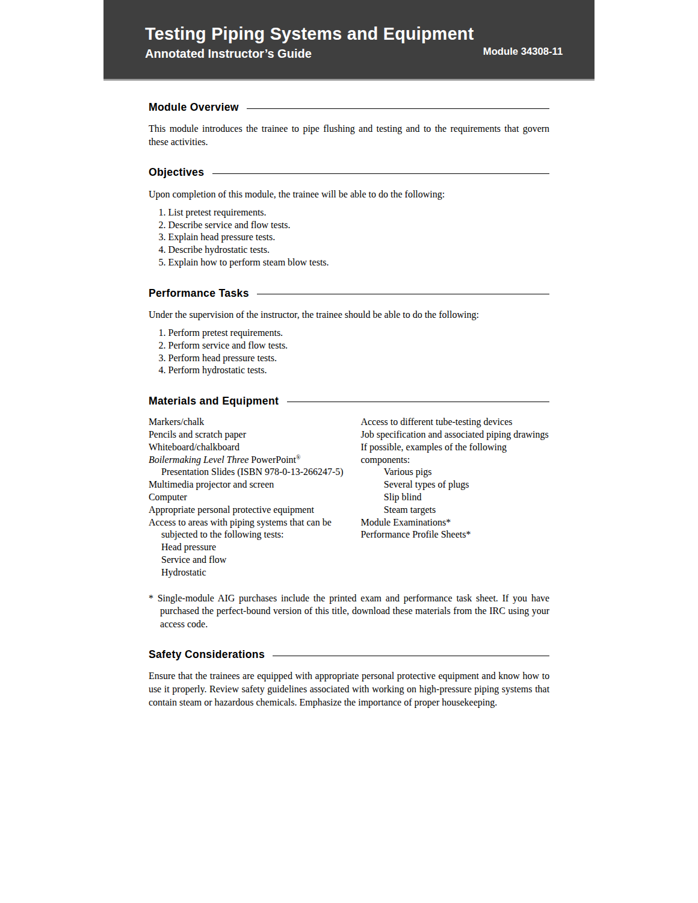Testing Piping Systems and Equipment
Annotated Instructor’s Guide
Module 34308-11
Module Overview
This module introduces the trainee to pipe flushing and testing and to the requirements that govern these activities.
Objectives
Upon completion of this module, the trainee will be able to do the following:
List pretest requirements.
Describe service and flow tests.
Explain head pressure tests.
Describe hydrostatic tests.
Explain how to perform steam blow tests.
Performance Tasks
Under the supervision of the instructor, the trainee should be able to do the following:
Perform pretest requirements.
Perform service and flow tests.
Perform head pressure tests.
Perform hydrostatic tests.
Materials and Equipment
Markers/chalk
Pencils and scratch paper
Whiteboard/chalkboard
Boilermaking Level Three PowerPoint®
Presentation Slides (ISBN 978-0-13-266247-5)
Multimedia projector and screen
Computer
Appropriate personal protective equipment
Access to areas with piping systems that can be
subjected to the following tests:
Head pressure
Service and flow
Hydrostatic
Access to different tube-testing devices
Job specification and associated piping drawings
If possible, examples of the following
components:
Various pigs
Several types of plugs
Slip blind
Steam targets
Module Examinations*
Performance Profile Sheets*
* Single-module AIG purchases include the printed exam and performance task sheet. If you have purchased the perfect-bound version of this title, download these materials from the IRC using your access code.
Safety Considerations
Ensure that the trainees are equipped with appropriate personal protective equipment and know how to use it properly. Review safety guidelines associated with working on high-pressure piping systems that contain steam or hazardous chemicals. Emphasize the importance of proper housekeeping.